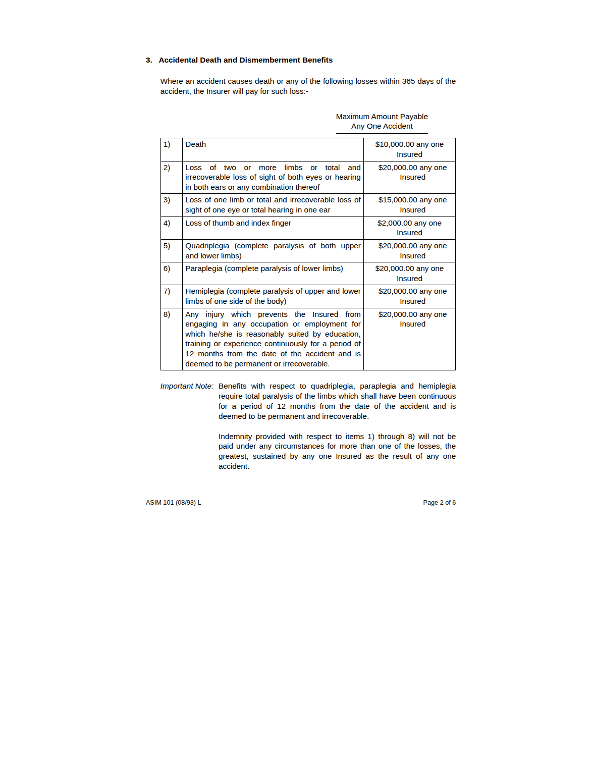3. Accidental Death and Dismemberment Benefits
Where an accident causes death or any of the following losses within 365 days of the accident, the Insurer will pay for such loss:-
Maximum Amount Payable
Any One Accident
| 1) | Death | $10,000.00 any one Insured |
| 2) | Loss of two or more limbs or total and irrecoverable loss of sight of both eyes or hearing in both ears or any combination thereof | $20,000.00 any one Insured |
| 3) | Loss of one limb or total and irrecoverable loss of sight of one eye or total hearing in one ear | $15,000.00 any one Insured |
| 4) | Loss of thumb and index finger | $2,000.00 any one Insured |
| 5) | Quadriplegia (complete paralysis of both upper and lower limbs) | $20,000.00 any one Insured |
| 6) | Paraplegia (complete paralysis of lower limbs) | $20,000.00 any one Insured |
| 7) | Hemiplegia (complete paralysis of upper and lower limbs of one side of the body) | $20,000.00 any one Insured |
| 8) | Any injury which prevents the Insured from engaging in any occupation or employment for which he/she is reasonably suited by education, training or experience continuously for a period of 12 months from the date of the accident and is deemed to be permanent or irrecoverable. | $20,000.00 any one Insured |
Important Note:
Benefits with respect to quadriplegia, paraplegia and hemiplegia require total paralysis of the limbs which shall have been continuous for a period of 12 months from the date of the accident and is deemed to be permanent and irrecoverable.
Indemnity provided with respect to items 1) through 8) will not be paid under any circumstances for more than one of the losses, the greatest, sustained by any one Insured as the result of any one accident.
ASIM 101 (08/93) L Page 2 of 6